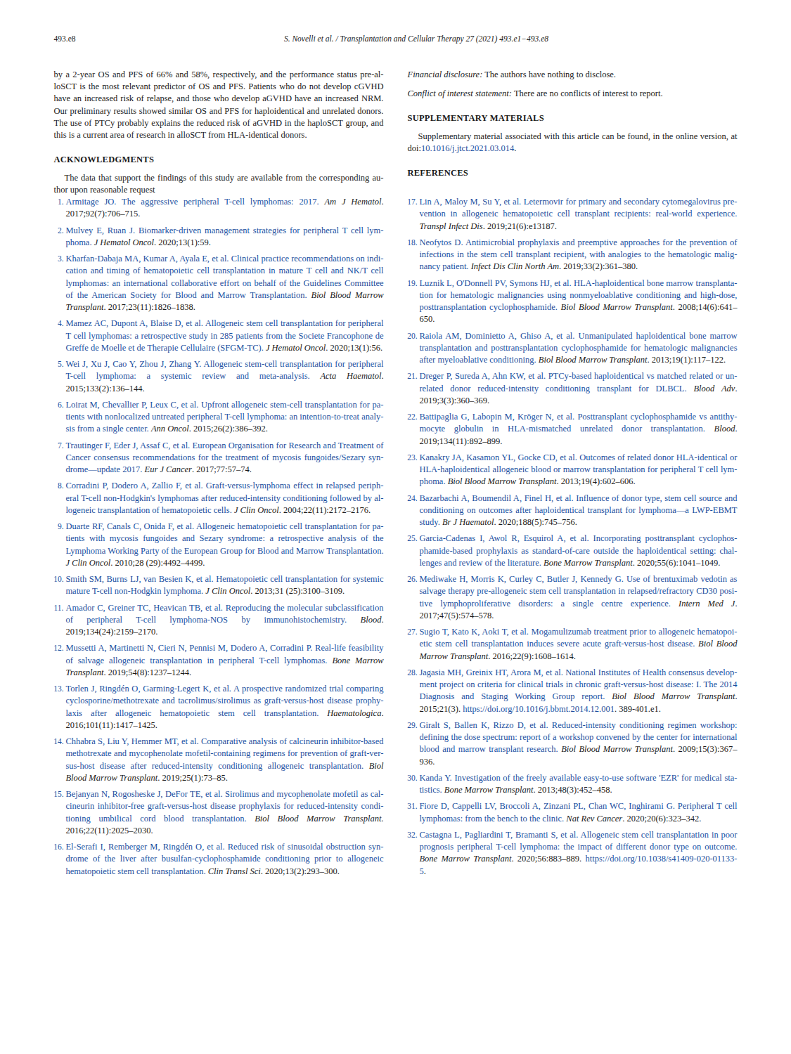493.e8
S. Novelli et al. / Transplantation and Cellular Therapy 27 (2021) 493.e1−493.e8
by a 2-year OS and PFS of 66% and 58%, respectively, and the performance status pre-alloSCT is the most relevant predictor of OS and PFS. Patients who do not develop cGVHD have an increased risk of relapse, and those who develop aGVHD have an increased NRM. Our preliminary results showed similar OS and PFS for haploidentical and unrelated donors. The use of PTCy probably explains the reduced risk of aGVHD in the haploSCT group, and this is a current area of research in alloSCT from HLA-identical donors.
Acknowledgments
The data that support the findings of this study are available from the corresponding author upon reasonable request
Financial disclosure: The authors have nothing to disclose.
Conflict of interest statement: There are no conflicts of interest to report.
Supplementary materials
Supplementary material associated with this article can be found, in the online version, at doi:10.1016/j.jtct.2021.03.014.
References
Armitage JO. The aggressive peripheral T-cell lymphomas: 2017. Am J Hematol. 2017;92(7):706–715.
Mulvey E, Ruan J. Biomarker-driven management strategies for peripheral T cell lymphoma. J Hematol Oncol. 2020;13(1):59.
Kharfan-Dabaja MA, Kumar A, Ayala E, et al. Clinical practice recommendations on indication and timing of hematopoietic cell transplantation in mature T cell and NK/T cell lymphomas: an international collaborative effort on behalf of the Guidelines Committee of the American Society for Blood and Marrow Transplantation. Biol Blood Marrow Transplant. 2017;23(11):1826–1838.
Mamez AC, Dupont A, Blaise D, et al. Allogeneic stem cell transplantation for peripheral T cell lymphomas: a retrospective study in 285 patients from the Societe Francophone de Greffe de Moelle et de Therapie Cellulaire (SFGM-TC). J Hematol Oncol. 2020;13(1):56.
Wei J, Xu J, Cao Y, Zhou J, Zhang Y. Allogeneic stem-cell transplantation for peripheral T-cell lymphoma: a systemic review and meta-analysis. Acta Haematol. 2015;133(2):136–144.
Loirat M, Chevallier P, Leux C, et al. Upfront allogeneic stem-cell transplantation for patients with nonlocalized untreated peripheral T-cell lymphoma: an intention-to-treat analysis from a single center. Ann Oncol. 2015;26(2):386–392.
Trautinger F, Eder J, Assaf C, et al. European Organisation for Research and Treatment of Cancer consensus recommendations for the treatment of mycosis fungoides/Sezary syndrome—update 2017. Eur J Cancer. 2017;77:57–74.
Corradini P, Dodero A, Zallio F, et al. Graft-versus-lymphoma effect in relapsed peripheral T-cell non-Hodgkin's lymphomas after reduced-intensity conditioning followed by allogeneic transplantation of hematopoietic cells. J Clin Oncol. 2004;22(11):2172–2176.
Duarte RF, Canals C, Onida F, et al. Allogeneic hematopoietic cell transplantation for patients with mycosis fungoides and Sezary syndrome: a retrospective analysis of the Lymphoma Working Party of the European Group for Blood and Marrow Transplantation. J Clin Oncol. 2010;28 (29):4492–4499.
Smith SM, Burns LJ, van Besien K, et al. Hematopoietic cell transplantation for systemic mature T-cell non-Hodgkin lymphoma. J Clin Oncol. 2013;31 (25):3100–3109.
Amador C, Greiner TC, Heavican TB, et al. Reproducing the molecular subclassification of peripheral T-cell lymphoma-NOS by immunohistochemistry. Blood. 2019;134(24):2159–2170.
Mussetti A, Martinetti N, Cieri N, Pennisi M, Dodero A, Corradini P. Real-life feasibility of salvage allogeneic transplantation in peripheral T-cell lymphomas. Bone Marrow Transplant. 2019;54(8):1237–1244.
Torlen J, Ringdén O, Garming-Legert K, et al. A prospective randomized trial comparing cyclosporine/methotrexate and tacrolimus/sirolimus as graft-versus-host disease prophylaxis after allogeneic hematopoietic stem cell transplantation. Haematologica. 2016;101(11):1417–1425.
Chhabra S, Liu Y, Hemmer MT, et al. Comparative analysis of calcineurin inhibitor-based methotrexate and mycophenolate mofetil-containing regimens for prevention of graft-versus-host disease after reduced-intensity conditioning allogeneic transplantation. Biol Blood Marrow Transplant. 2019;25(1):73–85.
Bejanyan N, Rogosheske J, DeFor TE, et al. Sirolimus and mycophenolate mofetil as calcineurin inhibitor-free graft-versus-host disease prophylaxis for reduced-intensity conditioning umbilical cord blood transplantation. Biol Blood Marrow Transplant. 2016;22(11):2025–2030.
El-Serafi I, Remberger M, Ringdén O, et al. Reduced risk of sinusoidal obstruction syndrome of the liver after busulfan-cyclophosphamide conditioning prior to allogeneic hematopoietic stem cell transplantation. Clin Transl Sci. 2020;13(2):293–300.
Lin A, Maloy M, Su Y, et al. Letermovir for primary and secondary cytomegalovirus prevention in allogeneic hematopoietic cell transplant recipients: real-world experience. Transpl Infect Dis. 2019;21(6):e13187.
Neofytos D. Antimicrobial prophylaxis and preemptive approaches for the prevention of infections in the stem cell transplant recipient, with analogies to the hematologic malignancy patient. Infect Dis Clin North Am. 2019;33(2):361–380.
Luznik L, O'Donnell PV, Symons HJ, et al. HLA-haploidentical bone marrow transplantation for hematologic malignancies using nonmyeloablative conditioning and high-dose, posttransplantation cyclophosphamide. Biol Blood Marrow Transplant. 2008;14(6):641–650.
Raiola AM, Dominietto A, Ghiso A, et al. Unmanipulated haploidentical bone marrow transplantation and posttransplantation cyclophosphamide for hematologic malignancies after myeloablative conditioning. Biol Blood Marrow Transplant. 2013;19(1):117–122.
Dreger P, Sureda A, Ahn KW, et al. PTCy-based haploidentical vs matched related or unrelated donor reduced-intensity conditioning transplant for DLBCL. Blood Adv. 2019;3(3):360–369.
Battipaglia G, Labopin M, Kröger N, et al. Posttransplant cyclophosphamide vs antithymocyte globulin in HLA-mismatched unrelated donor transplantation. Blood. 2019;134(11):892–899.
Kanakry JA, Kasamon YL, Gocke CD, et al. Outcomes of related donor HLA-identical or HLA-haploidentical allogeneic blood or marrow transplantation for peripheral T cell lymphoma. Biol Blood Marrow Transplant. 2013;19(4):602–606.
Bazarbachi A, Boumendil A, Finel H, et al. Influence of donor type, stem cell source and conditioning on outcomes after haploidentical transplant for lymphoma—a LWP-EBMT study. Br J Haematol. 2020;188(5):745–756.
Garcia-Cadenas I, Awol R, Esquirol A, et al. Incorporating posttransplant cyclophosphamide-based prophylaxis as standard-of-care outside the haploidentical setting: challenges and review of the literature. Bone Marrow Transplant. 2020;55(6):1041–1049.
Mediwake H, Morris K, Curley C, Butler J, Kennedy G. Use of brentuximab vedotin as salvage therapy pre-allogeneic stem cell transplantation in relapsed/refractory CD30 positive lymphoproliferative disorders: a single centre experience. Intern Med J. 2017;47(5):574–578.
Sugio T, Kato K, Aoki T, et al. Mogamulizumab treatment prior to allogeneic hematopoietic stem cell transplantation induces severe acute graft-versus-host disease. Biol Blood Marrow Transplant. 2016;22(9):1608–1614.
Jagasia MH, Greinix HT, Arora M, et al. National Institutes of Health consensus development project on criteria for clinical trials in chronic graft-versus-host disease: I. The 2014 Diagnosis and Staging Working Group report. Biol Blood Marrow Transplant. 2015;21(3). https://doi.org/10.1016/j.bbmt.2014.12.001. 389-401.e1.
Giralt S, Ballen K, Rizzo D, et al. Reduced-intensity conditioning regimen workshop: defining the dose spectrum: report of a workshop convened by the center for international blood and marrow transplant research. Biol Blood Marrow Transplant. 2009;15(3):367–936.
Kanda Y. Investigation of the freely available easy-to-use software 'EZR' for medical statistics. Bone Marrow Transplant. 2013;48(3):452–458.
Fiore D, Cappelli LV, Broccoli A, Zinzani PL, Chan WC, Inghirami G. Peripheral T cell lymphomas: from the bench to the clinic. Nat Rev Cancer. 2020;20(6):323–342.
Castagna L, Pagliardini T, Bramanti S, et al. Allogeneic stem cell transplantation in poor prognosis peripheral T-cell lymphoma: the impact of different donor type on outcome. Bone Marrow Transplant. 2020;56:883–889. https://doi.org/10.1038/s41409-020-01133-5.